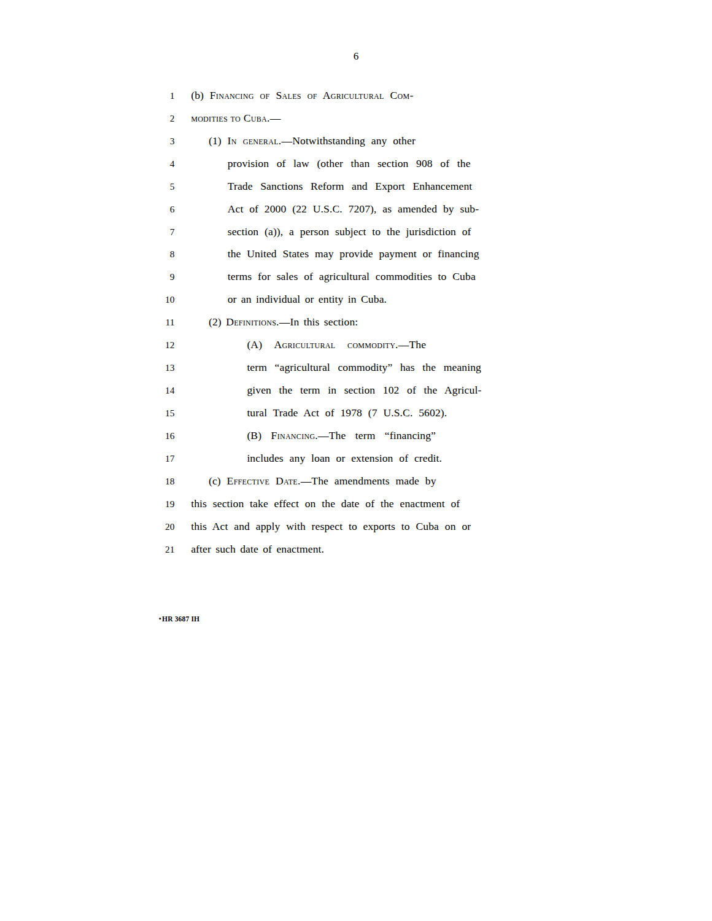6
1
(b) Financing of Sales of Agricultural Com-
2
modities to Cuba.—
3
(1) In general.—Notwithstanding any other
4
provision of law (other than section 908 of the
5
Trade Sanctions Reform and Export Enhancement
6
Act of 2000 (22 U.S.C. 7207), as amended by sub-
7
section (a)), a person subject to the jurisdiction of
8
the United States may provide payment or financing
9
terms for sales of agricultural commodities to Cuba
10
or an individual or entity in Cuba.
11
(2) Definitions.—In this section:
12
(A) Agricultural commodity.—The
13
term “agricultural commodity” has the meaning
14
given the term in section 102 of the Agricul-
15
tural Trade Act of 1978 (7 U.S.C. 5602).
16
(B) Financing.—The term “financing”
17
includes any loan or extension of credit.
18
(c) Effective Date.—The amendments made by
19
this section take effect on the date of the enactment of
20
this Act and apply with respect to exports to Cuba on or
21
after such date of enactment.
•HR 3687 IH